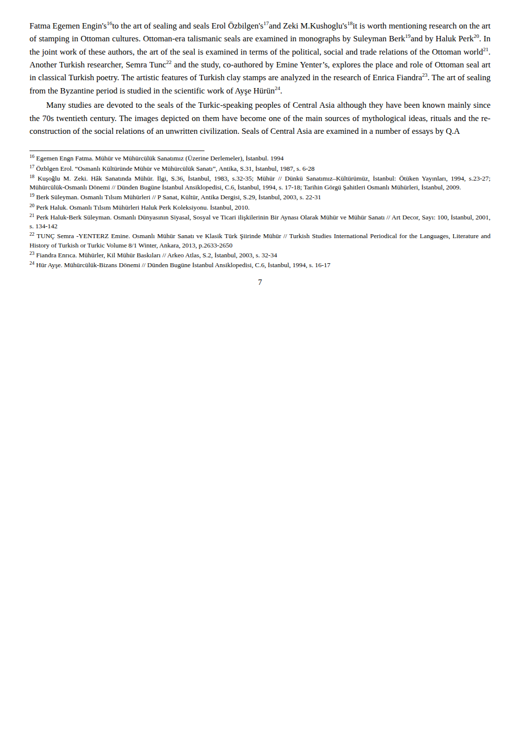Fatma Egemen Engin's16to the art of sealing and seals Erol Özbilgen's17and Zeki M.Kushoglu's18it is worth mentioning research on the art of stamping in Ottoman cultures. Ottoman-era talismanic seals are examined in monographs by Suleyman Berk19and by Haluk Perk20. In the joint work of these authors, the art of the seal is examined in terms of the political, social and trade relations of the Ottoman world21. Another Turkish researcher, Semra Tunc22 and the study, co-authored by Emine Yenter’s, explores the place and role of Ottoman seal art in classical Turkish poetry. The artistic features of Turkish clay stamps are analyzed in the research of Enrica Fiandra23. The art of sealing from the Byzantine period is studied in the scientific work of Ayşe Hürün24.
Many studies are devoted to the seals of the Turkic-speaking peoples of Central Asia although they have been known mainly since the 70s twentieth century. The images depicted on them have become one of the main sources of mythological ideas, rituals and the reconstruction of the social relations of an unwritten civilization. Seals of Central Asia are examined in a number of essays by Q.A
16 Egemen Engn Fatma. Mühür ve Mühürcülük Sanatımız (Üzerine Derlemeler), İstanbul. 1994
17 Özblgen Erol. “Osmanlı Kültüründe Mühür ve Mühürcülük Sanatı”, Antika, S.31, İstanbul, 1987, s. 6-28
18 Kuşoğlu M. Zeki. Hâk Sanatında Mühür. İlgi, S.36, İstanbul, 1983, s.32-35; Mühür // Dünkü Sanatımız–Kültürümüz, İstanbul: Ötüken Yayınları, 1994, s.23-27; Mühürcülük-Osmanlı Dönemi // Dünden Bugüne İstanbul Ansiklopedisi, C.6, İstanbul, 1994, s. 17-18; Tarihin Görgü Şahitleri Osmanlı Mühürleri, İstanbul, 2009.
19 Berk Süleyman. Osmanlı Tılsım Mühürleri // P Sanat, Kültür, Antika Dergisi, S.29, İstanbul, 2003, s. 22-31
20 Perk Haluk. Osmanlı Tılsım Mühürleri Haluk Perk Koleksiyonu. İstanbul, 2010.
21 Perk Haluk-Berk Süleyman. Osmanlı Dünyasının Siyasal, Sosyal ve Ticari ilişkilerinin Bir Aynası Olarak Mühür ve Mühür Sanatı // Art Decor, Sayı: 100, İstanbul, 2001, s. 134-142
22 TUNÇ Semra -YENTERZ Emine. Osmanlı Mühür Sanatı ve Klasik Türk Şiirinde Mühür // Turkish Studies International Periodical for the Languages, Literature and History of Turkish or Turkic Volume 8/1 Winter, Ankara, 2013, p.2633-2650
23 Fiandra Enrıca. Mühürler, Kil Mühür Baskıları // Arkeo Atlas, S.2, İstanbul, 2003, s. 32-34
24 Hür Ayşe. Mühürcülük-Bizans Dönemi // Dünden Bugüne İstanbul Ansiklopedisi, C.6, İstanbul, 1994, s. 16-17
7